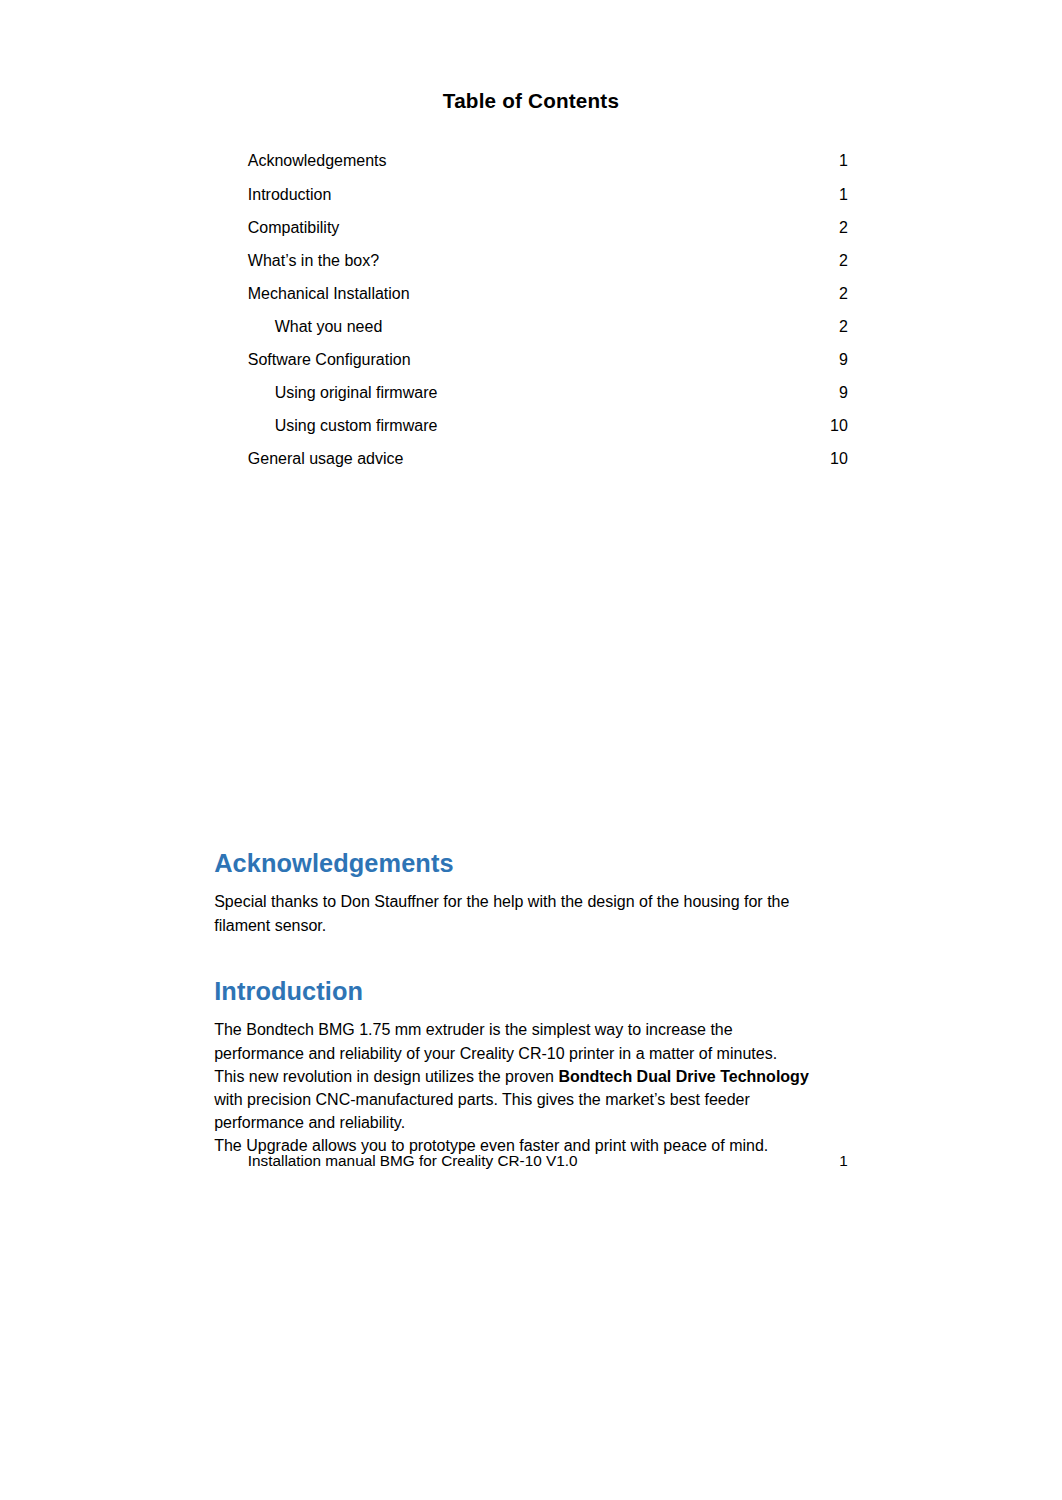Table of Contents
Acknowledgements 1
Introduction 1
Compatibility 2
What’s in the box? 2
Mechanical Installation 2
What you need 2
Software Configuration 9
Using original firmware 9
Using custom firmware 10
General usage advice 10
Acknowledgements
Special thanks to Don Stauffner for the help with the design of the housing for the filament sensor.
Introduction
The Bondtech BMG 1.75 mm extruder is the simplest way to increase the
performance and reliability of your Creality CR-10 printer in a matter of minutes.
This new revolution in design utilizes the proven Bondtech Dual Drive Technology
with precision CNC-manufactured parts. This gives the market’s best feeder
performance and reliability.
The Upgrade allows you to prototype even faster and print with peace of mind.
Installation manual BMG for Creality CR-10 V1.0 1